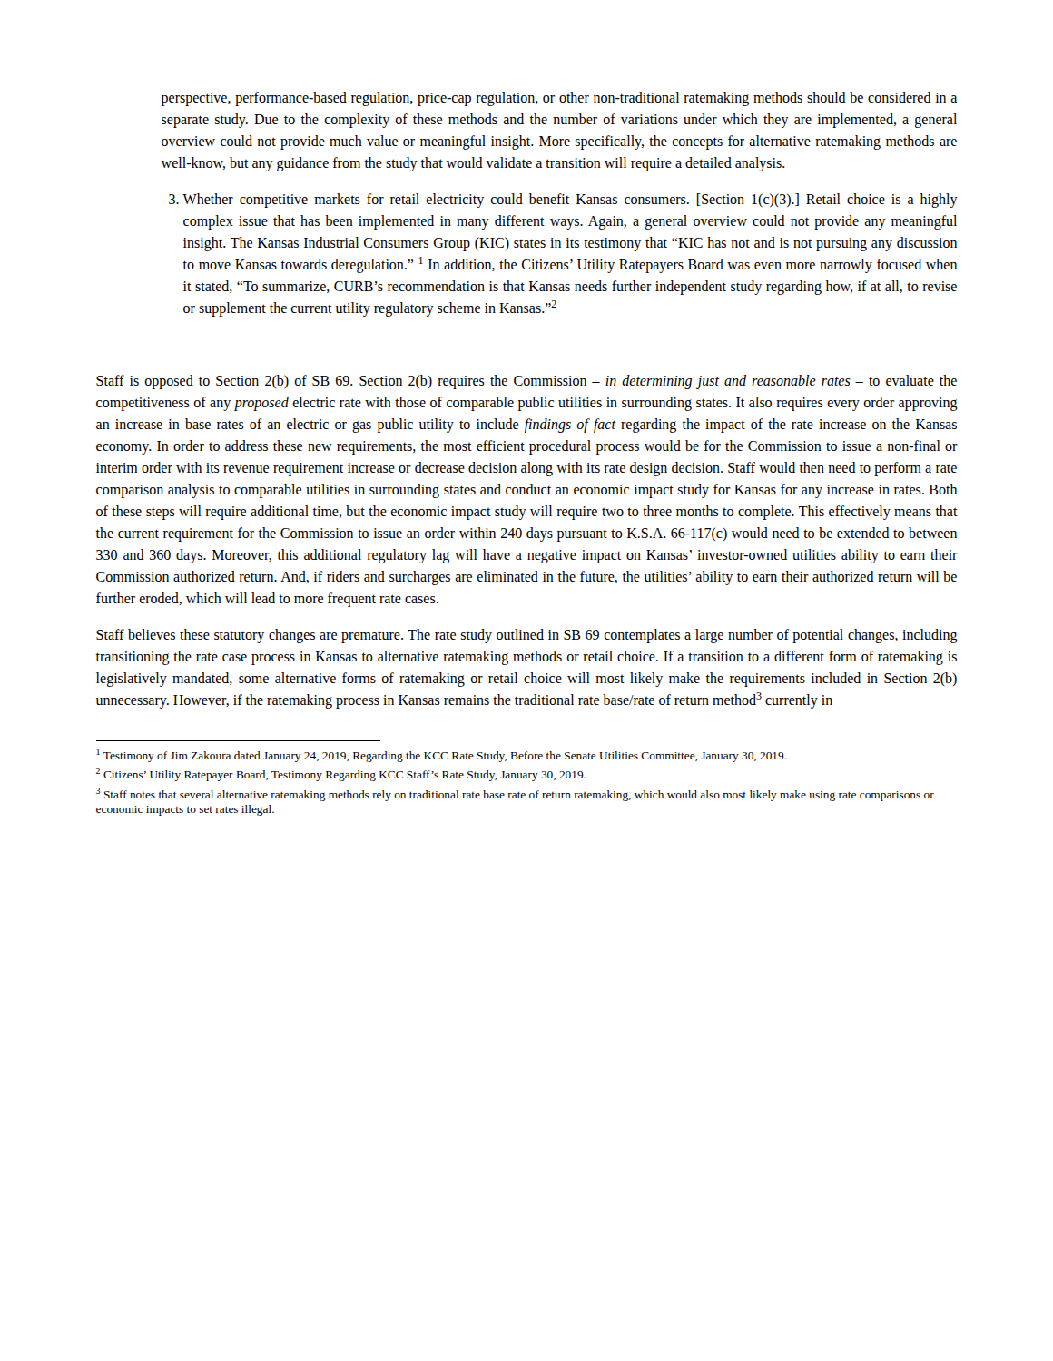perspective, performance-based regulation, price-cap regulation, or other non-traditional ratemaking methods should be considered in a separate study. Due to the complexity of these methods and the number of variations under which they are implemented, a general overview could not provide much value or meaningful insight. More specifically, the concepts for alternative ratemaking methods are well-know, but any guidance from the study that would validate a transition will require a detailed analysis.
Whether competitive markets for retail electricity could benefit Kansas consumers. [Section 1(c)(3).] Retail choice is a highly complex issue that has been implemented in many different ways. Again, a general overview could not provide any meaningful insight. The Kansas Industrial Consumers Group (KIC) states in its testimony that “KIC has not and is not pursuing any discussion to move Kansas towards deregulation.” 1 In addition, the Citizens’ Utility Ratepayers Board was even more narrowly focused when it stated, “To summarize, CURB’s recommendation is that Kansas needs further independent study regarding how, if at all, to revise or supplement the current utility regulatory scheme in Kansas.”2
Staff is opposed to Section 2(b) of SB 69. Section 2(b) requires the Commission – in determining just and reasonable rates – to evaluate the competitiveness of any proposed electric rate with those of comparable public utilities in surrounding states. It also requires every order approving an increase in base rates of an electric or gas public utility to include findings of fact regarding the impact of the rate increase on the Kansas economy. In order to address these new requirements, the most efficient procedural process would be for the Commission to issue a non-final or interim order with its revenue requirement increase or decrease decision along with its rate design decision. Staff would then need to perform a rate comparison analysis to comparable utilities in surrounding states and conduct an economic impact study for Kansas for any increase in rates. Both of these steps will require additional time, but the economic impact study will require two to three months to complete. This effectively means that the current requirement for the Commission to issue an order within 240 days pursuant to K.S.A. 66-117(c) would need to be extended to between 330 and 360 days. Moreover, this additional regulatory lag will have a negative impact on Kansas’ investor-owned utilities ability to earn their Commission authorized return. And, if riders and surcharges are eliminated in the future, the utilities’ ability to earn their authorized return will be further eroded, which will lead to more frequent rate cases.
Staff believes these statutory changes are premature. The rate study outlined in SB 69 contemplates a large number of potential changes, including transitioning the rate case process in Kansas to alternative ratemaking methods or retail choice. If a transition to a different form of ratemaking is legislatively mandated, some alternative forms of ratemaking or retail choice will most likely make the requirements included in Section 2(b) unnecessary. However, if the ratemaking process in Kansas remains the traditional rate base/rate of return method3 currently in
1 Testimony of Jim Zakoura dated January 24, 2019, Regarding the KCC Rate Study, Before the Senate Utilities Committee, January 30, 2019.
2 Citizens’ Utility Ratepayer Board, Testimony Regarding KCC Staff’s Rate Study, January 30, 2019.
3 Staff notes that several alternative ratemaking methods rely on traditional rate base rate of return ratemaking, which would also most likely make using rate comparisons or economic impacts to set rates illegal.